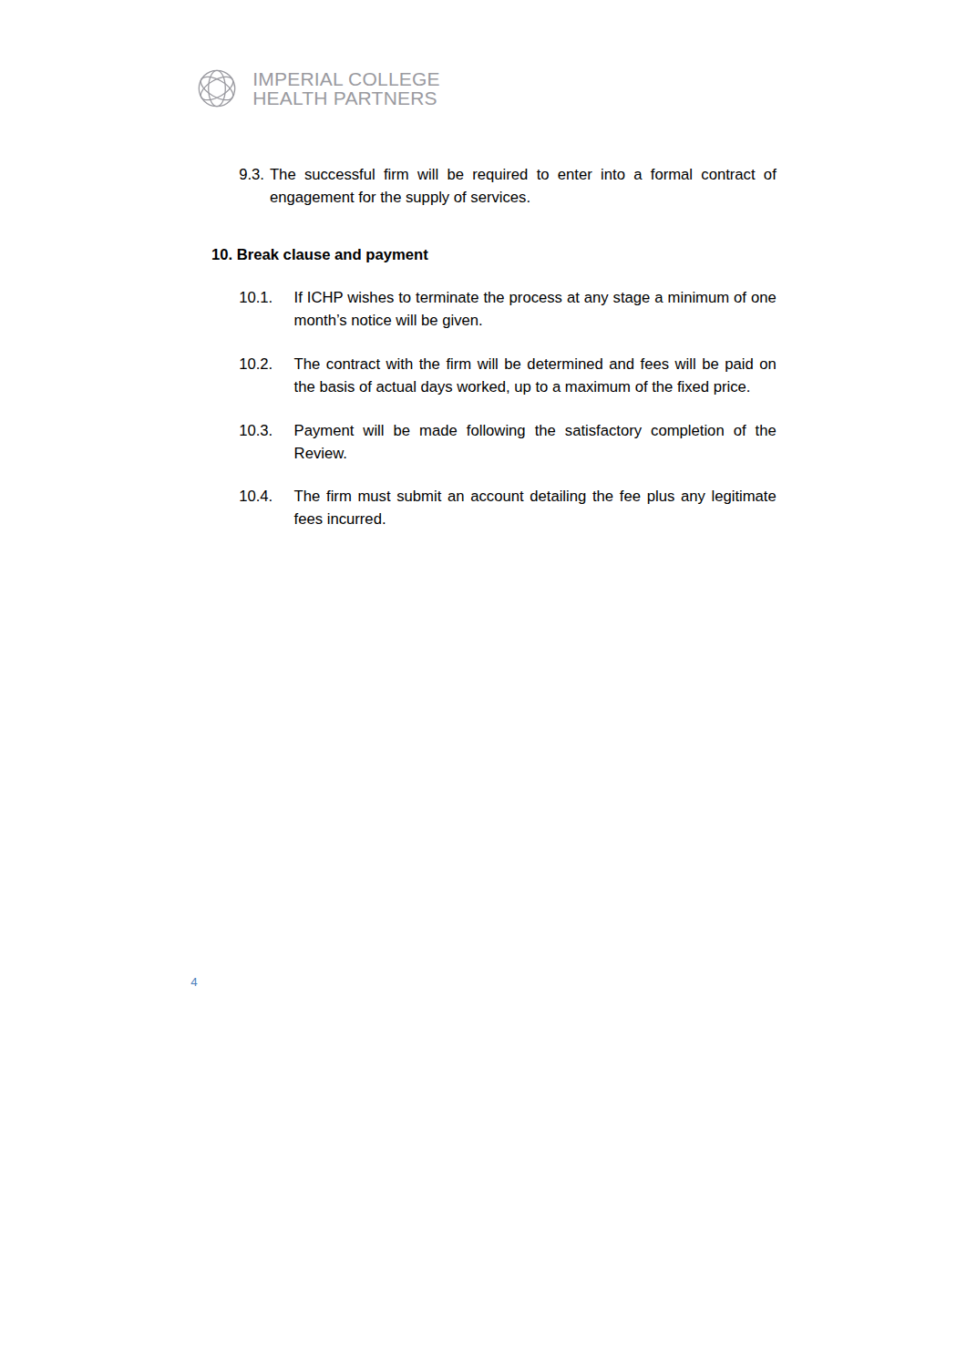IMPERIAL COLLEGE HEALTH PARTNERS
9.3. The successful firm will be required to enter into a formal contract of engagement for the supply of services.
10. Break clause and payment
10.1. If ICHP wishes to terminate the process at any stage a minimum of one month’s notice will be given.
10.2. The contract with the firm will be determined and fees will be paid on the basis of actual days worked, up to a maximum of the fixed price.
10.3. Payment will be made following the satisfactory completion of the Review.
10.4. The firm must submit an account detailing the fee plus any legitimate fees incurred.
4